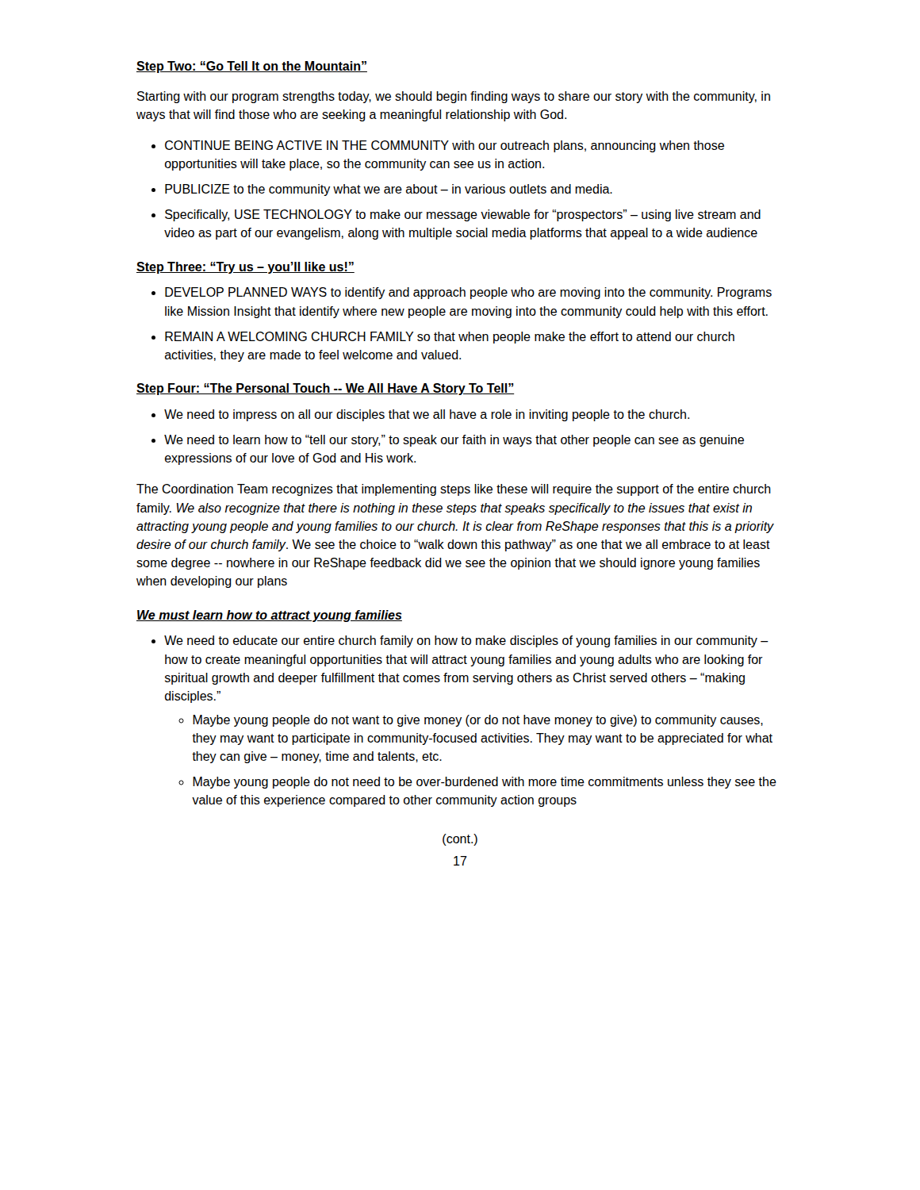Step Two: “Go Tell It on the Mountain”
Starting with our program strengths today, we should begin finding ways to share our story with the community, in ways that will find those who are seeking a meaningful relationship with God.
Continue being active in the community with our outreach plans, announcing when those opportunities will take place, so the community can see us in action.
Publicize to the community what we are about – in various outlets and media.
Specifically, use technology to make our message viewable for “prospectors” – using live stream and video as part of our evangelism, along with multiple social media platforms that appeal to a wide audience
Step Three: “Try us – you’ll like us!”
Develop planned ways to identify and approach people who are moving into the community. Programs like Mission Insight that identify where new people are moving into the community could help with this effort.
Remain a welcoming church family so that when people make the effort to attend our church activities, they are made to feel welcome and valued.
Step Four: “The Personal Touch -- We All Have A Story To Tell”
We need to impress on all our disciples that we all have a role in inviting people to the church.
We need to learn how to “tell our story,” to speak our faith in ways that other people can see as genuine expressions of our love of God and His work.
The Coordination Team recognizes that implementing steps like these will require the support of the entire church family. We also recognize that there is nothing in these steps that speaks specifically to the issues that exist in attracting young people and young families to our church. It is clear from ReShape responses that this is a priority desire of our church family. We see the choice to “walk down this pathway” as one that we all embrace to at least some degree -- nowhere in our ReShape feedback did we see the opinion that we should ignore young families when developing our plans
We must learn how to attract young families
We need to educate our entire church family on how to make disciples of young families in our community – how to create meaningful opportunities that will attract young families and young adults who are looking for spiritual growth and deeper fulfillment that comes from serving others as Christ served others – “making disciples.”
Maybe young people do not want to give money (or do not have money to give) to community causes, they may want to participate in community-focused activities. They may want to be appreciated for what they can give – money, time and talents, etc.
Maybe young people do not need to be over-burdened with more time commitments unless they see the value of this experience compared to other community action groups
(cont.)
17